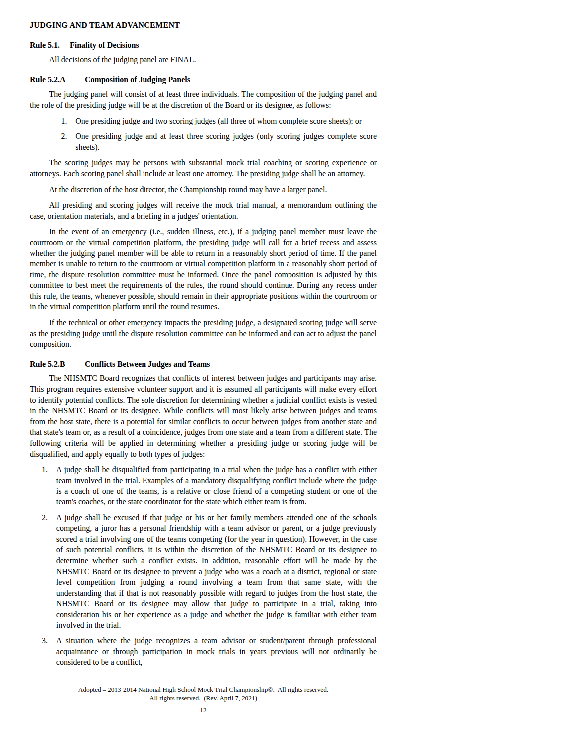JUDGING AND TEAM ADVANCEMENT
Rule 5.1. Finality of Decisions
All decisions of the judging panel are FINAL.
Rule 5.2.AComposition of Judging Panels
The judging panel will consist of at least three individuals. The composition of the judging panel and the role of the presiding judge will be at the discretion of the Board or its designee, as follows:
One presiding judge and two scoring judges (all three of whom complete score sheets); or
One presiding judge and at least three scoring judges (only scoring judges complete score sheets).
The scoring judges may be persons with substantial mock trial coaching or scoring experience or attorneys. Each scoring panel shall include at least one attorney. The presiding judge shall be an attorney.
At the discretion of the host director, the Championship round may have a larger panel.
All presiding and scoring judges will receive the mock trial manual, a memorandum outlining the case, orientation materials, and a briefing in a judges' orientation.
In the event of an emergency (i.e., sudden illness, etc.), if a judging panel member must leave the courtroom or the virtual competition platform, the presiding judge will call for a brief recess and assess whether the judging panel member will be able to return in a reasonably short period of time. If the panel member is unable to return to the courtroom or virtual competition platform in a reasonably short period of time, the dispute resolution committee must be informed. Once the panel composition is adjusted by this committee to best meet the requirements of the rules, the round should continue. During any recess under this rule, the teams, whenever possible, should remain in their appropriate positions within the courtroom or in the virtual competition platform until the round resumes.
If the technical or other emergency impacts the presiding judge, a designated scoring judge will serve as the presiding judge until the dispute resolution committee can be informed and can act to adjust the panel composition.
Rule 5.2.BConflicts Between Judges and Teams
The NHSMTC Board recognizes that conflicts of interest between judges and participants may arise. This program requires extensive volunteer support and it is assumed all participants will make every effort to identify potential conflicts. The sole discretion for determining whether a judicial conflict exists is vested in the NHSMTC Board or its designee. While conflicts will most likely arise between judges and teams from the host state, there is a potential for similar conflicts to occur between judges from another state and that state's team or, as a result of a coincidence, judges from one state and a team from a different state. The following criteria will be applied in determining whether a presiding judge or scoring judge will be disqualified, and apply equally to both types of judges:
A judge shall be disqualified from participating in a trial when the judge has a conflict with either team involved in the trial. Examples of a mandatory disqualifying conflict include where the judge is a coach of one of the teams, is a relative or close friend of a competing student or one of the team's coaches, or the state coordinator for the state which either team is from.
A judge shall be excused if that judge or his or her family members attended one of the schools competing, a juror has a personal friendship with a team advisor or parent, or a judge previously scored a trial involving one of the teams competing (for the year in question). However, in the case of such potential conflicts, it is within the discretion of the NHSMTC Board or its designee to determine whether such a conflict exists. In addition, reasonable effort will be made by the NHSMTC Board or its designee to prevent a judge who was a coach at a district, regional or state level competition from judging a round involving a team from that same state, with the understanding that if that is not reasonably possible with regard to judges from the host state, the NHSMTC Board or its designee may allow that judge to participate in a trial, taking into consideration his or her experience as a judge and whether the judge is familiar with either team involved in the trial.
A situation where the judge recognizes a team advisor or student/parent through professional acquaintance or through participation in mock trials in years previous will not ordinarily be considered to be a conflict,
Adopted – 2013-2014 National High School Mock Trial Championship©. All rights reserved.
All rights reserved. (Rev. April 7, 2021)
12